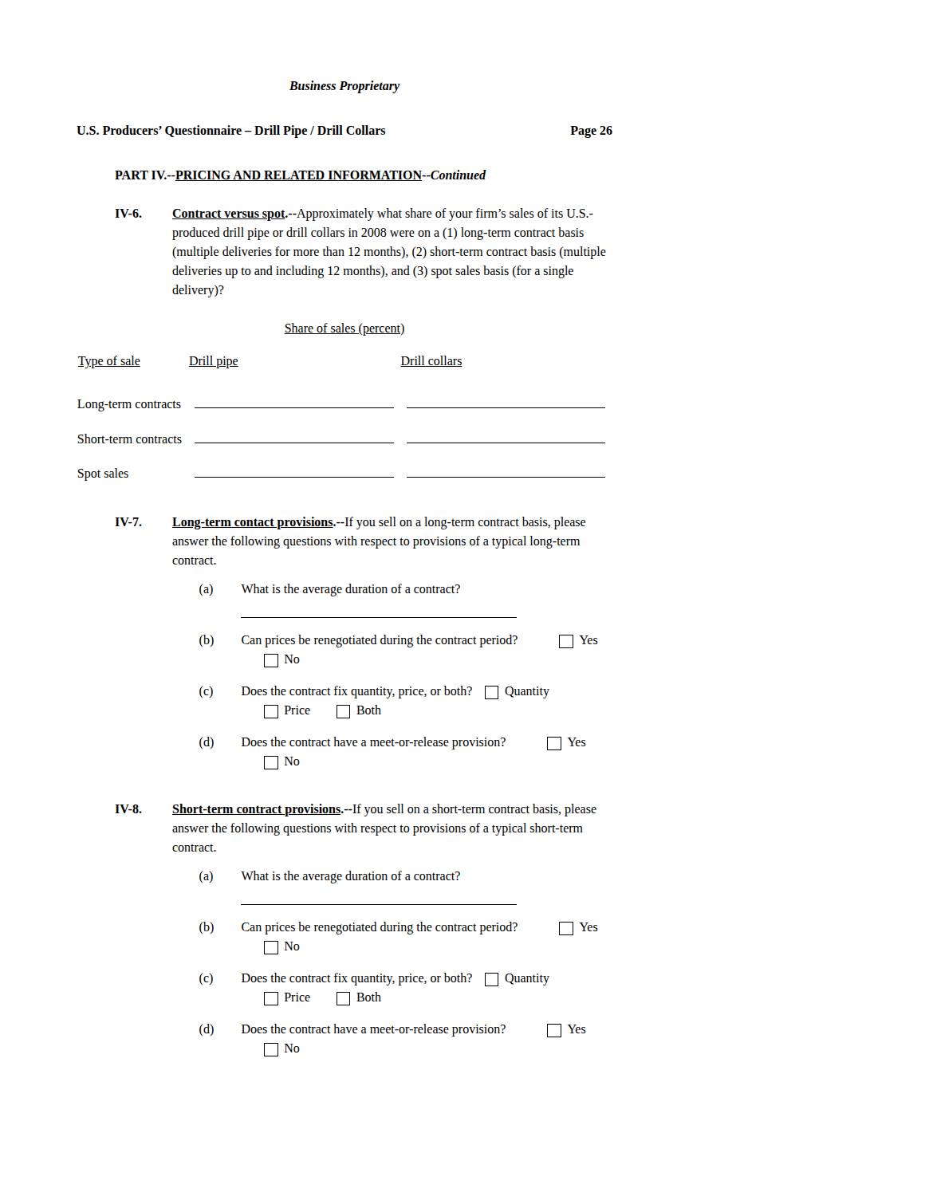Business Proprietary
U.S. Producers’ Questionnaire – Drill Pipe / Drill Collars Page 26
PART IV.--PRICING AND RELATED INFORMATION--Continued
IV-6.
Contract versus spot.--Approximately what share of your firm’s sales of its U.S.-produced drill pipe or drill collars in 2008 were on a (1) long-term contract basis (multiple deliveries for more than 12 months), (2) short-term contract basis (multiple deliveries up to and including 12 months), and (3) spot sales basis (for a single delivery)?
Share of sales (percent)
| Type of sale | Drill pipe | Drill collars |
| --- | --- | --- |
| Long-term contracts | | |
| Short-term contracts | | |
| Spot sales | | |
IV-7.
Long-term contact provisions.--If you sell on a long-term contract basis, please answer the following questions with respect to provisions of a typical long-term contract.
(a)
What is the average duration of a contract?
(b)
Can prices be renegotiated during the contract period? Yes No
(c)
Does the contract fix quantity, price, or both? Quantity Price Both
(d)
Does the contract have a meet-or-release provision? Yes No
IV-8.
Short-term contract provisions.--If you sell on a short-term contract basis, please answer the following questions with respect to provisions of a typical short-term contract.
(a)
What is the average duration of a contract?
(b)
Can prices be renegotiated during the contract period? Yes No
(c)
Does the contract fix quantity, price, or both? Quantity Price Both
(d)
Does the contract have a meet-or-release provision? Yes No